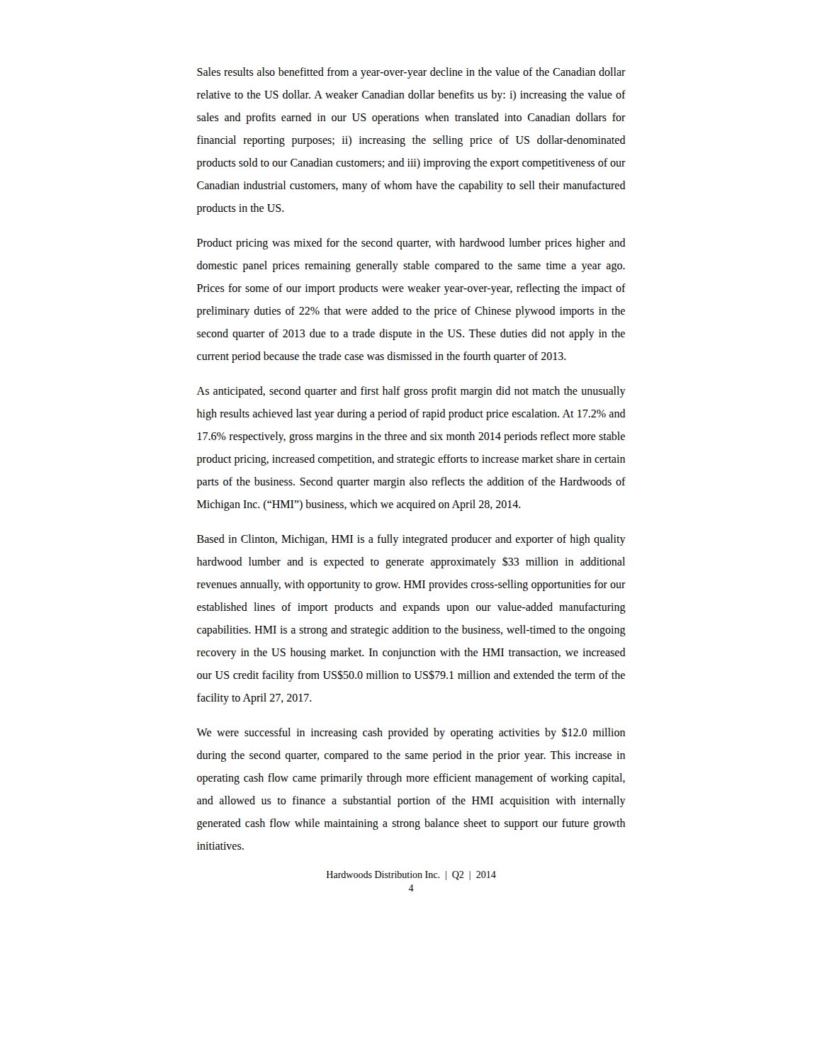Sales results also benefitted from a year-over-year decline in the value of the Canadian dollar relative to the US dollar. A weaker Canadian dollar benefits us by: i) increasing the value of sales and profits earned in our US operations when translated into Canadian dollars for financial reporting purposes; ii) increasing the selling price of US dollar-denominated products sold to our Canadian customers; and iii) improving the export competitiveness of our Canadian industrial customers, many of whom have the capability to sell their manufactured products in the US.
Product pricing was mixed for the second quarter, with hardwood lumber prices higher and domestic panel prices remaining generally stable compared to the same time a year ago. Prices for some of our import products were weaker year-over-year, reflecting the impact of preliminary duties of 22% that were added to the price of Chinese plywood imports in the second quarter of 2013 due to a trade dispute in the US. These duties did not apply in the current period because the trade case was dismissed in the fourth quarter of 2013.
As anticipated, second quarter and first half gross profit margin did not match the unusually high results achieved last year during a period of rapid product price escalation. At 17.2% and 17.6% respectively, gross margins in the three and six month 2014 periods reflect more stable product pricing, increased competition, and strategic efforts to increase market share in certain parts of the business. Second quarter margin also reflects the addition of the Hardwoods of Michigan Inc. (“HMI”) business, which we acquired on April 28, 2014.
Based in Clinton, Michigan, HMI is a fully integrated producer and exporter of high quality hardwood lumber and is expected to generate approximately $33 million in additional revenues annually, with opportunity to grow. HMI provides cross-selling opportunities for our established lines of import products and expands upon our value-added manufacturing capabilities. HMI is a strong and strategic addition to the business, well-timed to the ongoing recovery in the US housing market. In conjunction with the HMI transaction, we increased our US credit facility from US$50.0 million to US$79.1 million and extended the term of the facility to April 27, 2017.
We were successful in increasing cash provided by operating activities by $12.0 million during the second quarter, compared to the same period in the prior year. This increase in operating cash flow came primarily through more efficient management of working capital, and allowed us to finance a substantial portion of the HMI acquisition with internally generated cash flow while maintaining a strong balance sheet to support our future growth initiatives.
Hardwoods Distribution Inc. | Q2 | 2014 4